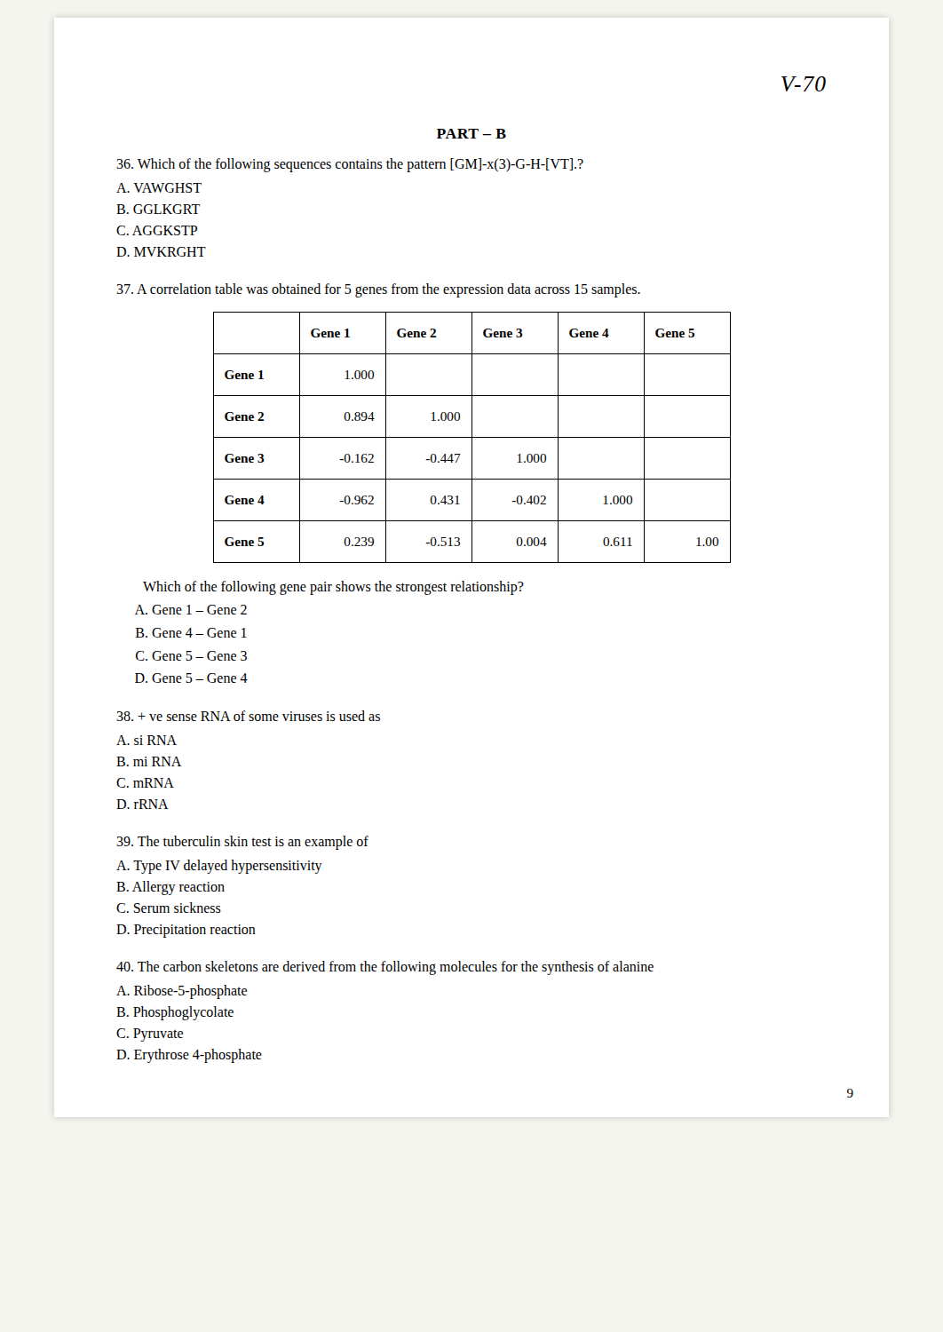V-70
PART – B
36. Which of the following sequences contains the pattern [GM]-x(3)-G-H-[VT].?
A. VAWGHST
B. GGLKGRT
C. AGGKSTP
D. MVKRGHT
37. A correlation table was obtained for 5 genes from the expression data across 15 samples.
| | Gene 1 | Gene 2 | Gene 3 | Gene 4 | Gene 5 |
| --- | --- | --- | --- | --- | --- |
| Gene 1 | 1.000 | | | | |
| Gene 2 | 0.894 | 1.000 | | | |
| Gene 3 | -0.162 | -0.447 | 1.000 | | |
| Gene 4 | -0.962 | 0.431 | -0.402 | 1.000 | |
| Gene 5 | 0.239 | -0.513 | 0.004 | 0.611 | 1.00 |
Which of the following gene pair shows the strongest relationship?
Gene 1 – Gene 2
Gene 4 – Gene 1
Gene 5 – Gene 3
Gene 5 – Gene 4
38. + ve sense RNA of some viruses is used as
A. si RNA
B. mi RNA
C. mRNA
D. rRNA
39. The tuberculin skin test is an example of
A. Type IV delayed hypersensitivity
B. Allergy reaction
C. Serum sickness
D. Precipitation reaction
40. The carbon skeletons are derived from the following molecules for the synthesis of alanine
A. Ribose-5-phosphate
B. Phosphoglycolate
C. Pyruvate
D. Erythrose 4-phosphate
9